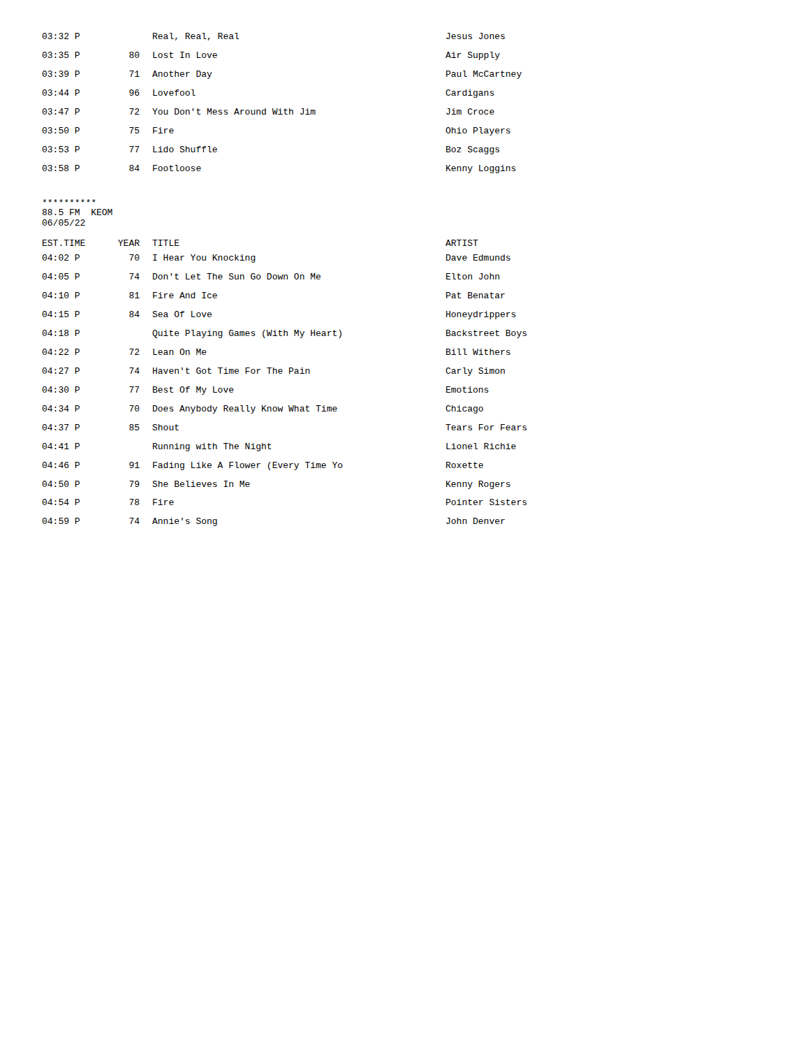| 03:32 P | | Real, Real, Real | Jesus Jones |
| 03:35 P | 80 | Lost In Love | Air Supply |
| 03:39 P | 71 | Another Day | Paul McCartney |
| 03:44 P | 96 | Lovefool | Cardigans |
| 03:47 P | 72 | You Don't Mess Around With Jim | Jim Croce |
| 03:50 P | 75 | Fire | Ohio Players |
| 03:53 P | 77 | Lido Shuffle | Boz Scaggs |
| 03:58 P | 84 | Footloose | Kenny Loggins |
********** 88.5 FM KEOM 06/05/22
| EST.TIME | YEAR | TITLE | ARTIST |
| 04:02 P | 70 | I Hear You Knocking | Dave Edmunds |
| 04:05 P | 74 | Don't Let The Sun Go Down On Me | Elton John |
| 04:10 P | 81 | Fire And Ice | Pat Benatar |
| 04:15 P | 84 | Sea Of Love | Honeydrippers |
| 04:18 P | | Quite Playing Games (With My Heart) | Backstreet Boys |
| 04:22 P | 72 | Lean On Me | Bill Withers |
| 04:27 P | 74 | Haven't Got Time For The Pain | Carly Simon |
| 04:30 P | 77 | Best Of My Love | Emotions |
| 04:34 P | 70 | Does Anybody Really Know What Time | Chicago |
| 04:37 P | 85 | Shout | Tears For Fears |
| 04:41 P | | Running with The Night | Lionel Richie |
| 04:46 P | 91 | Fading Like A Flower (Every Time Yo | Roxette |
| 04:50 P | 79 | She Believes In Me | Kenny Rogers |
| 04:54 P | 78 | Fire | Pointer Sisters |
| 04:59 P | 74 | Annie's Song | John Denver |